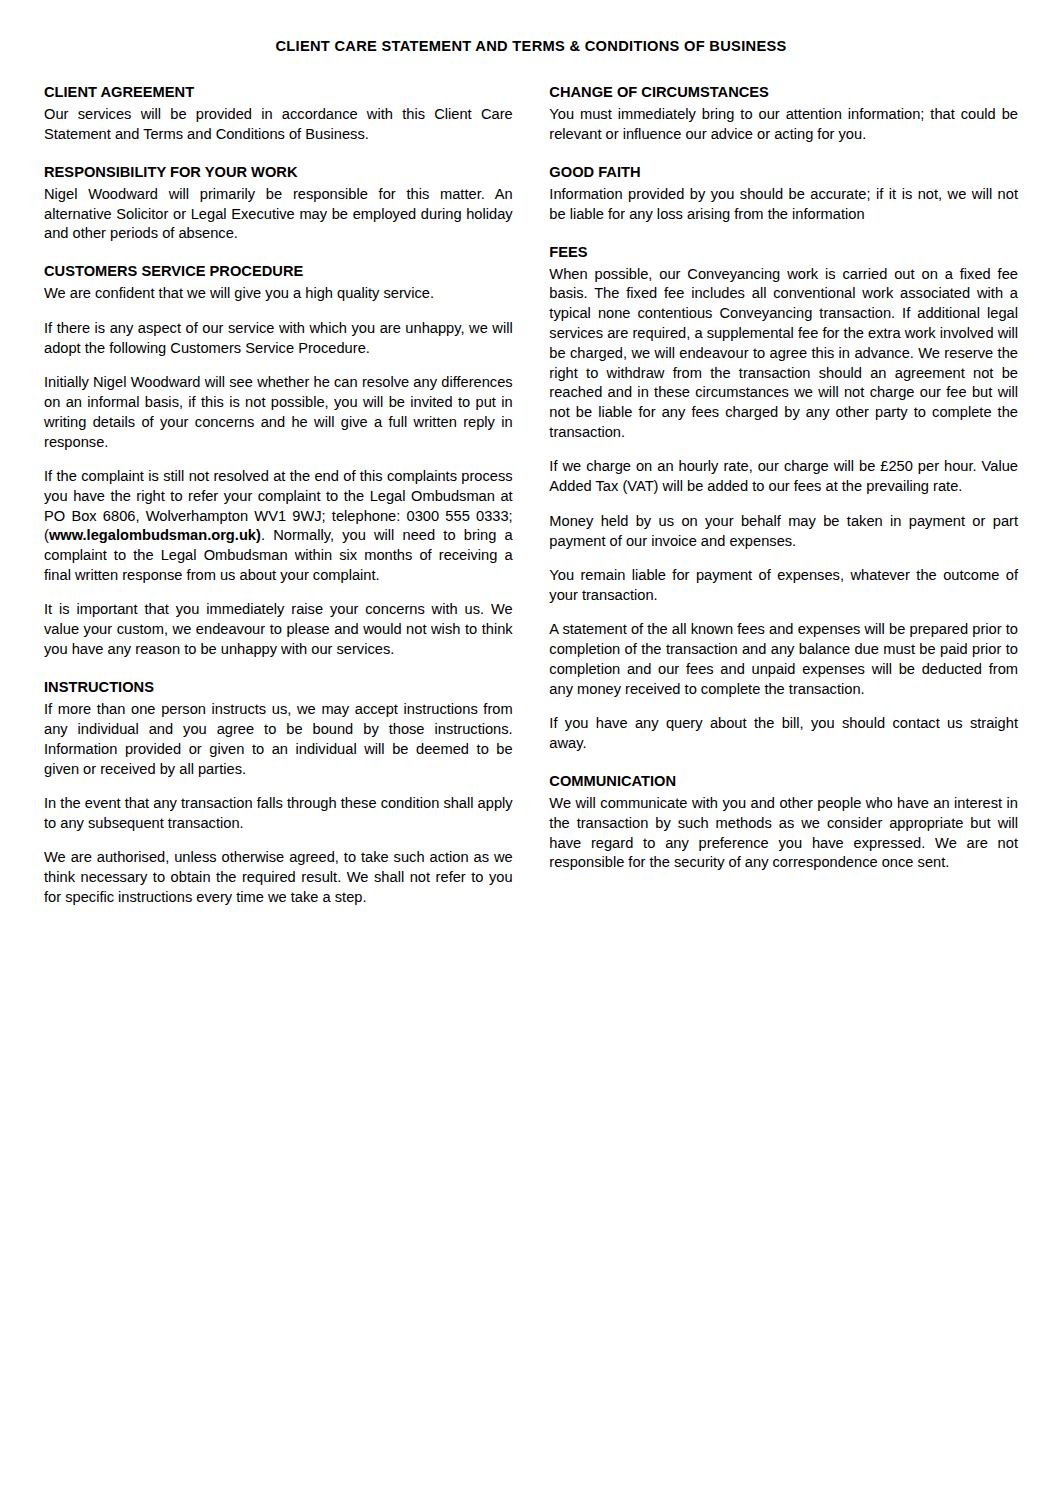CLIENT CARE STATEMENT AND TERMS & CONDITIONS OF BUSINESS
CLIENT AGREEMENT
Our services will be provided in accordance with this Client Care Statement and Terms and Conditions of Business.
RESPONSIBILITY FOR YOUR WORK
Nigel Woodward will primarily be responsible for this matter. An alternative Solicitor or Legal Executive may be employed during holiday and other periods of absence.
CUSTOMERS SERVICE PROCEDURE
We are confident that we will give you a high quality service.
If there is any aspect of our service with which you are unhappy, we will adopt the following Customers Service Procedure.
Initially Nigel Woodward will see whether he can resolve any differences on an informal basis, if this is not possible, you will be invited to put in writing details of your concerns and he will give a full written reply in response.
If the complaint is still not resolved at the end of this complaints process you have the right to refer your complaint to the Legal Ombudsman at PO Box 6806, Wolverhampton WV1 9WJ; telephone: 0300 555 0333; (www.legalombudsman.org.uk). Normally, you will need to bring a complaint to the Legal Ombudsman within six months of receiving a final written response from us about your complaint.
It is important that you immediately raise your concerns with us. We value your custom, we endeavour to please and would not wish to think you have any reason to be unhappy with our services.
INSTRUCTIONS
If more than one person instructs us, we may accept instructions from any individual and you agree to be bound by those instructions. Information provided or given to an individual will be deemed to be given or received by all parties.
In the event that any transaction falls through these condition shall apply to any subsequent transaction.
We are authorised, unless otherwise agreed, to take such action as we think necessary to obtain the required result. We shall not refer to you for specific instructions every time we take a step.
CHANGE OF CIRCUMSTANCES
You must immediately bring to our attention information; that could be relevant or influence our advice or acting for you.
GOOD FAITH
Information provided by you should be accurate; if it is not, we will not be liable for any loss arising from the information
FEES
When possible, our Conveyancing work is carried out on a fixed fee basis. The fixed fee includes all conventional work associated with a typical none contentious Conveyancing transaction. If additional legal services are required, a supplemental fee for the extra work involved will be charged, we will endeavour to agree this in advance. We reserve the right to withdraw from the transaction should an agreement not be reached and in these circumstances we will not charge our fee but will not be liable for any fees charged by any other party to complete the transaction.
If we charge on an hourly rate, our charge will be £250 per hour. Value Added Tax (VAT) will be added to our fees at the prevailing rate.
Money held by us on your behalf may be taken in payment or part payment of our invoice and expenses.
You remain liable for payment of expenses, whatever the outcome of your transaction.
A statement of the all known fees and expenses will be prepared prior to completion of the transaction and any balance due must be paid prior to completion and our fees and unpaid expenses will be deducted from any money received to complete the transaction.
If you have any query about the bill, you should contact us straight away.
COMMUNICATION
We will communicate with you and other people who have an interest in the transaction by such methods as we consider appropriate but will have regard to any preference you have expressed. We are not responsible for the security of any correspondence once sent.